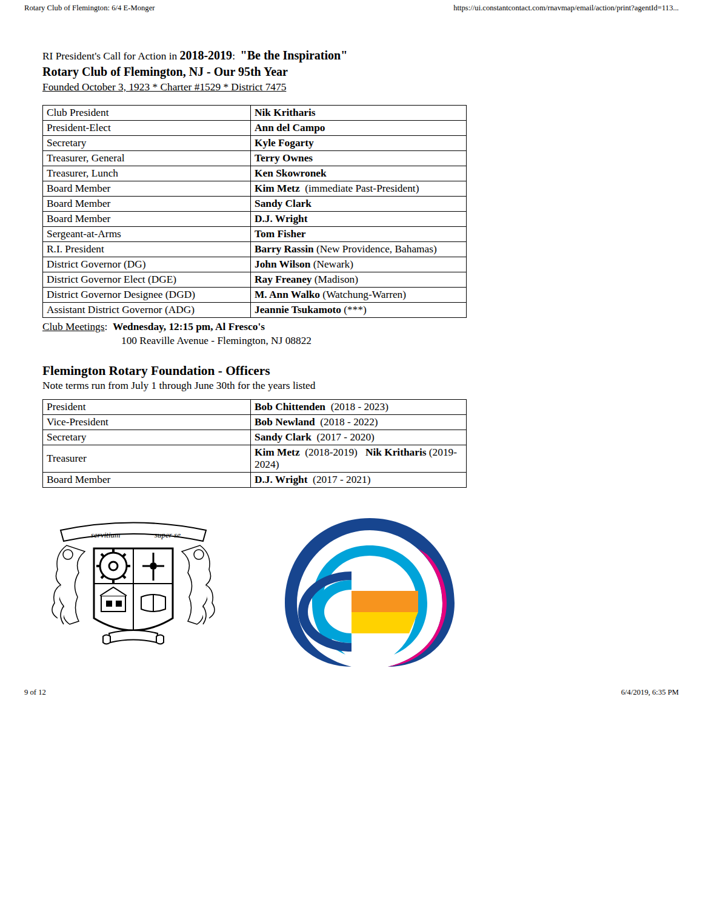Rotary Club of Flemington: 6/4 E-Monger
https://ui.constantcontact.com/rnavmap/email/action/print?agentId=113...
RI President's Call for Action in 2018-2019: "Be the Inspiration"
Rotary Club of Flemington, NJ - Our 95th Year
Founded October 3, 1923 * Charter #1529 * District 7475
| Club President | Nik Kritharis |
| President-Elect | Ann del Campo |
| Secretary | Kyle Fogarty |
| Treasurer, General | Terry Ownes |
| Treasurer, Lunch | Ken Skowronek |
| Board Member | Kim Metz (immediate Past-President) |
| Board Member | Sandy Clark |
| Board Member | D.J. Wright |
| Sergeant-at-Arms | Tom Fisher |
| R.I. President | Barry Rassin (New Providence, Bahamas) |
| District Governor (DG) | John Wilson (Newark) |
| District Governor Elect (DGE) | Ray Freaney (Madison) |
| District Governor Designee (DGD) | M. Ann Walko (Watchung-Warren) |
| Assistant District Governor (ADG) | Jeannie Tsukamoto (***) |
Club Meetings: Wednesday, 12:15 pm, Al Fresco's
100 Reaville Avenue - Flemington, NJ 08822
Flemington Rotary Foundation - Officers
Note terms run from July 1 through June 30th for the years listed
| President | Bob Chittenden (2018 - 2023) |
| Vice-President | Bob Newland (2018 - 2022) |
| Secretary | Sandy Clark (2017 - 2020) |
| Treasurer | Kim Metz (2018-2019) Nik Kritharis (2019-2024) |
| Board Member | D.J. Wright (2017 - 2021) |
servitium super se
9 of 12
6/4/2019, 6:35 PM